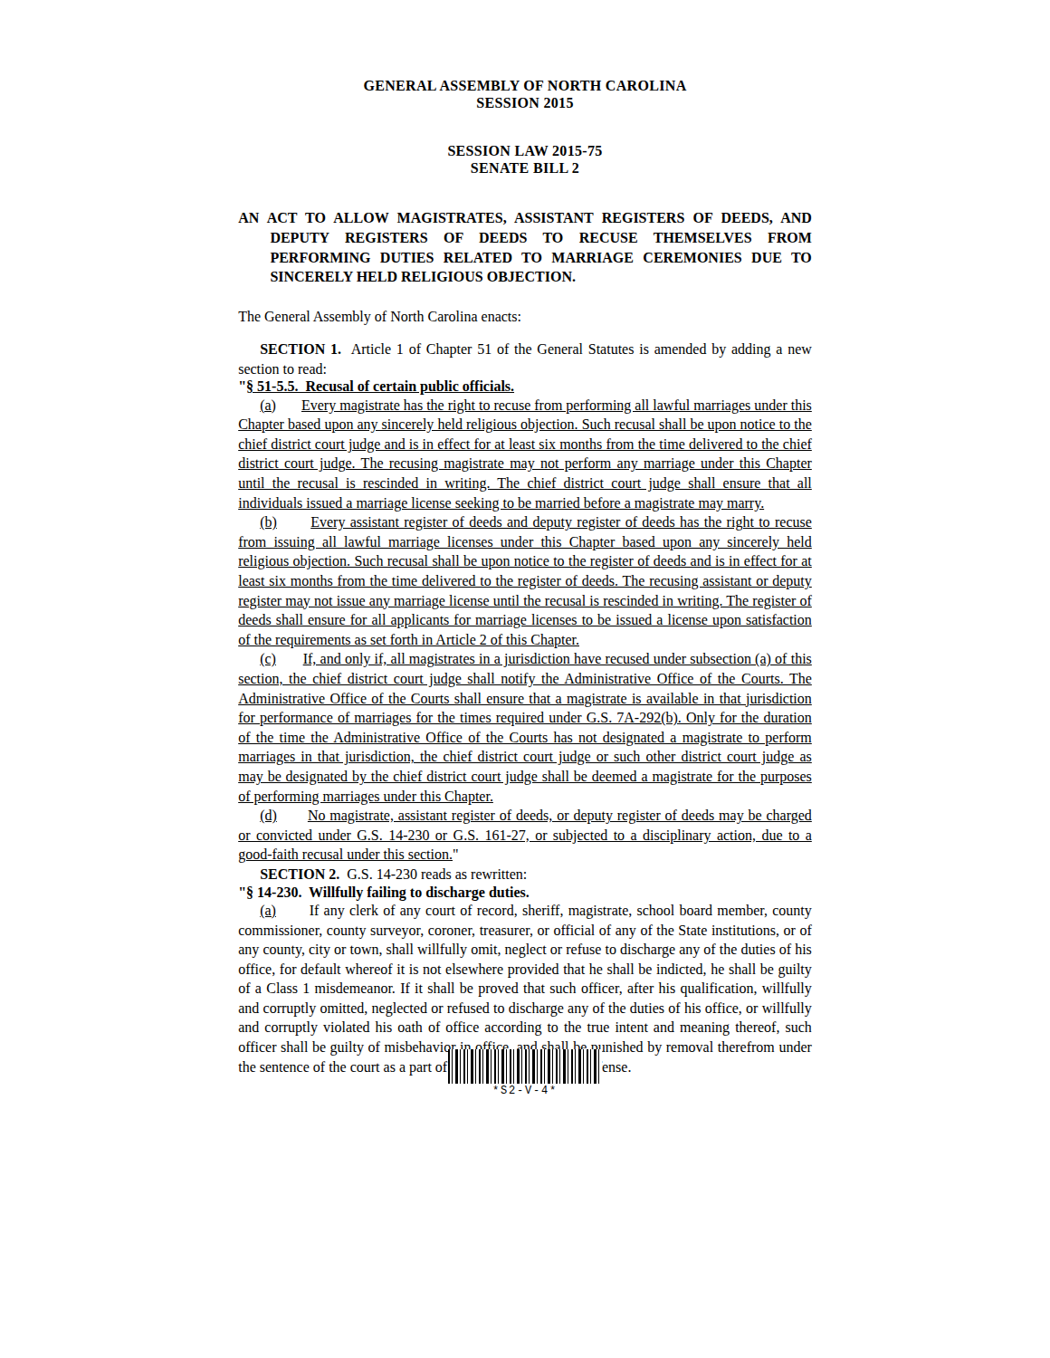GENERAL ASSEMBLY OF NORTH CAROLINA
SESSION 2015
SESSION LAW 2015-75
SENATE BILL 2
AN ACT TO ALLOW MAGISTRATES, ASSISTANT REGISTERS OF DEEDS, AND DEPUTY REGISTERS OF DEEDS TO RECUSE THEMSELVES FROM PERFORMING DUTIES RELATED TO MARRIAGE CEREMONIES DUE TO SINCERELY HELD RELIGIOUS OBJECTION.
The General Assembly of North Carolina enacts:
SECTION 1. Article 1 of Chapter 51 of the General Statutes is amended by adding a new section to read:
"§ 51-5.5. Recusal of certain public officials.
(a) Every magistrate has the right to recuse from performing all lawful marriages under this Chapter based upon any sincerely held religious objection. Such recusal shall be upon notice to the chief district court judge and is in effect for at least six months from the time delivered to the chief district court judge. The recusing magistrate may not perform any marriage under this Chapter until the recusal is rescinded in writing. The chief district court judge shall ensure that all individuals issued a marriage license seeking to be married before a magistrate may marry.
(b) Every assistant register of deeds and deputy register of deeds has the right to recuse from issuing all lawful marriage licenses under this Chapter based upon any sincerely held religious objection. Such recusal shall be upon notice to the register of deeds and is in effect for at least six months from the time delivered to the register of deeds. The recusing assistant or deputy register may not issue any marriage license until the recusal is rescinded in writing. The register of deeds shall ensure for all applicants for marriage licenses to be issued a license upon satisfaction of the requirements as set forth in Article 2 of this Chapter.
(c) If, and only if, all magistrates in a jurisdiction have recused under subsection (a) of this section, the chief district court judge shall notify the Administrative Office of the Courts. The Administrative Office of the Courts shall ensure that a magistrate is available in that jurisdiction for performance of marriages for the times required under G.S. 7A-292(b). Only for the duration of the time the Administrative Office of the Courts has not designated a magistrate to perform marriages in that jurisdiction, the chief district court judge or such other district court judge as may be designated by the chief district court judge shall be deemed a magistrate for the purposes of performing marriages under this Chapter.
(d) No magistrate, assistant register of deeds, or deputy register of deeds may be charged or convicted under G.S. 14-230 or G.S. 161-27, or subjected to a disciplinary action, due to a good-faith recusal under this section."
SECTION 2. G.S. 14-230 reads as rewritten:
"§ 14-230. Willfully failing to discharge duties.
(a) If any clerk of any court of record, sheriff, magistrate, school board member, county commissioner, county surveyor, coroner, treasurer, or official of any of the State institutions, or of any county, city or town, shall willfully omit, neglect or refuse to discharge any of the duties of his office, for default whereof it is not elsewhere provided that he shall be indicted, he shall be guilty of a Class 1 misdemeanor. If it shall be proved that such officer, after his qualification, willfully and corruptly omitted, neglected or refused to discharge any of the duties of his office, or willfully and corruptly violated his oath of office according to the true intent and meaning thereof, such officer shall be guilty of misbehavior in office, and shall be punished by removal therefrom under the sentence of the court as a part of the punishment for the offense.
*S2-V-4*